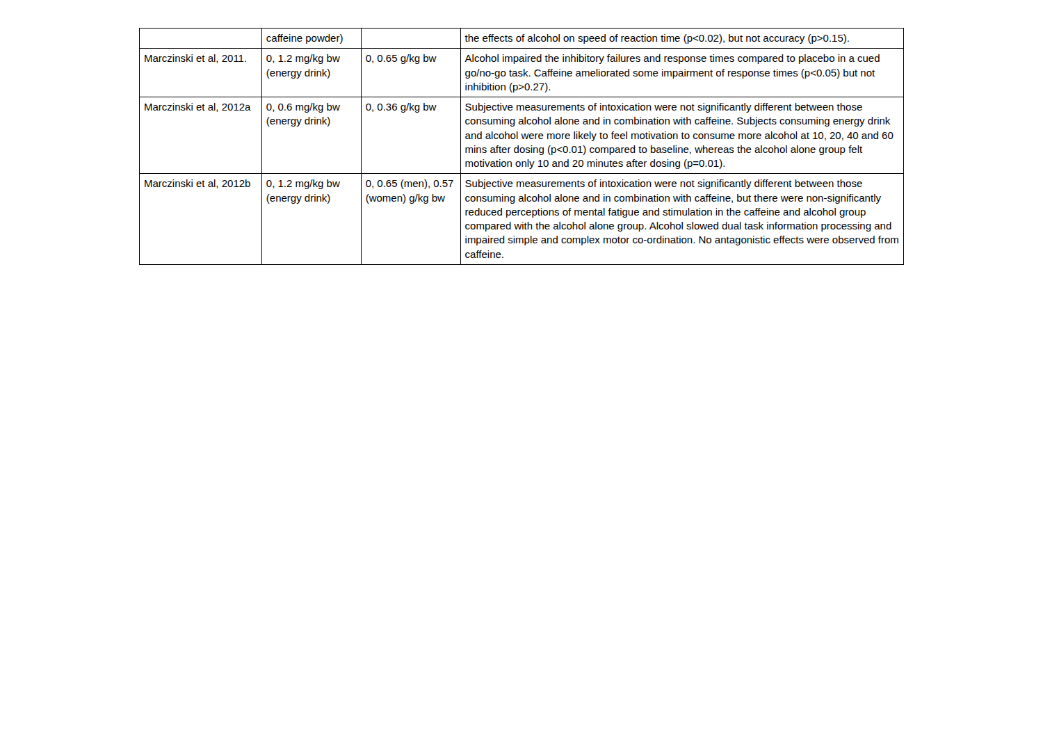| | caffeine powder) | | the effects of alcohol on speed of reaction time (p<0.02), but not accuracy (p>0.15). |
| Marczinski et al, 2011. | 0, 1.2 mg/kg bw (energy drink) | 0, 0.65 g/kg bw | Alcohol impaired the inhibitory failures and response times compared to placebo in a cued go/no-go task. Caffeine ameliorated some impairment of response times (p<0.05) but not inhibition (p>0.27). |
| Marczinski et al, 2012a | 0, 0.6 mg/kg bw (energy drink) | 0, 0.36 g/kg bw | Subjective measurements of intoxication were not significantly different between those consuming alcohol alone and in combination with caffeine. Subjects consuming energy drink and alcohol were more likely to feel motivation to consume more alcohol at 10, 20, 40 and 60 mins after dosing (p<0.01) compared to baseline, whereas the alcohol alone group felt motivation only 10 and 20 minutes after dosing (p=0.01). |
| Marczinski et al, 2012b | 0, 1.2 mg/kg bw (energy drink) | 0, 0.65 (men), 0.57 (women) g/kg bw | Subjective measurements of intoxication were not significantly different between those consuming alcohol alone and in combination with caffeine, but there were non-significantly reduced perceptions of mental fatigue and stimulation in the caffeine and alcohol group compared with the alcohol alone group. Alcohol slowed dual task information processing and impaired simple and complex motor co-ordination. No antagonistic effects were observed from caffeine. |